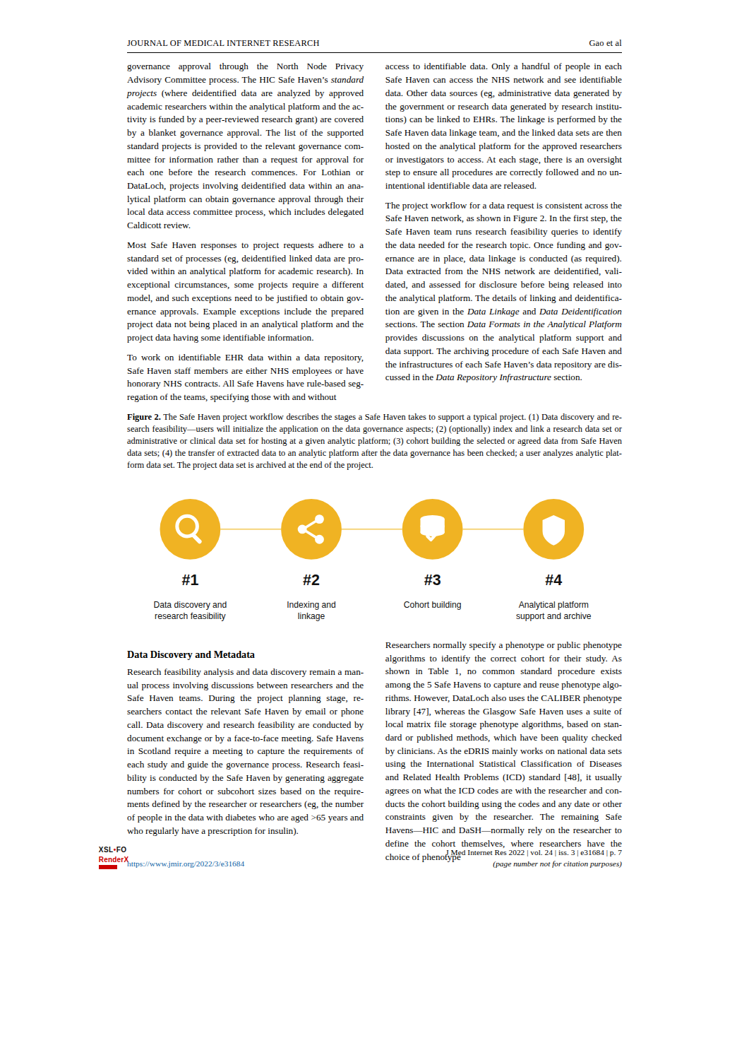Journal of Medical Internet Research
Gao et al
governance approval through the North Node Privacy Advisory Committee process. The HIC Safe Haven’s standard projects (where deidentified data are analyzed by approved academic researchers within the analytical platform and the activity is funded by a peer-reviewed research grant) are covered by a blanket governance approval. The list of the supported standard projects is provided to the relevant governance committee for information rather than a request for approval for each one before the research commences. For Lothian or DataLoch, projects involving deidentified data within an analytical platform can obtain governance approval through their local data access committee process, which includes delegated Caldicott review.
Most Safe Haven responses to project requests adhere to a standard set of processes (eg, deidentified linked data are provided within an analytical platform for academic research). In exceptional circumstances, some projects require a different model, and such exceptions need to be justified to obtain governance approvals. Example exceptions include the prepared project data not being placed in an analytical platform and the project data having some identifiable information.
To work on identifiable EHR data within a data repository, Safe Haven staff members are either NHS employees or have honorary NHS contracts. All Safe Havens have rule-based segregation of the teams, specifying those with and without
access to identifiable data. Only a handful of people in each Safe Haven can access the NHS network and see identifiable data. Other data sources (eg, administrative data generated by the government or research data generated by research institutions) can be linked to EHRs. The linkage is performed by the Safe Haven data linkage team, and the linked data sets are then hosted on the analytical platform for the approved researchers or investigators to access. At each stage, there is an oversight step to ensure all procedures are correctly followed and no unintentional identifiable data are released.
The project workflow for a data request is consistent across the Safe Haven network, as shown in Figure 2. In the first step, the Safe Haven team runs research feasibility queries to identify the data needed for the research topic. Once funding and governance are in place, data linkage is conducted (as required). Data extracted from the NHS network are deidentified, validated, and assessed for disclosure before being released into the analytical platform. The details of linking and deidentification are given in the Data Linkage and Data Deidentification sections. The section Data Formats in the Analytical Platform provides discussions on the analytical platform support and data support. The archiving procedure of each Safe Haven and the infrastructures of each Safe Haven’s data repository are discussed in the Data Repository Infrastructure section.
Figure 2. The Safe Haven project workflow describes the stages a Safe Haven takes to support a typical project. (1) Data discovery and research feasibility—users will initialize the application on the data governance aspects; (2) (optionally) index and link a research data set or administrative or clinical data set for hosting at a given analytic platform; (3) cohort building the selected or agreed data from Safe Haven data sets; (4) the transfer of extracted data to an analytic platform after the data governance has been checked; a user analyzes analytic platform data set. The project data set is archived at the end of the project.
#1 #2 #3 #4 Data discovery and research feasibility Indexing and linkage Cohort building Analytical platform support and archive
Data Discovery and Metadata
Research feasibility analysis and data discovery remain a manual process involving discussions between researchers and the Safe Haven teams. During the project planning stage, researchers contact the relevant Safe Haven by email or phone call. Data discovery and research feasibility are conducted by document exchange or by a face-to-face meeting. Safe Havens in Scotland require a meeting to capture the requirements of each study and guide the governance process. Research feasibility is conducted by the Safe Haven by generating aggregate numbers for cohort or subcohort sizes based on the requirements defined by the researcher or researchers (eg, the number of people in the data with diabetes who are aged >65 years and who regularly have a prescription for insulin).
Researchers normally specify a phenotype or public phenotype algorithms to identify the correct cohort for their study. As shown in Table 1, no common standard procedure exists among the 5 Safe Havens to capture and reuse phenotype algorithms. However, DataLoch also uses the CALIBER phenotype library [47], whereas the Glasgow Safe Haven uses a suite of local matrix file storage phenotype algorithms, based on standard or published methods, which have been quality checked by clinicians. As the eDRIS mainly works on national data sets using the International Statistical Classification of Diseases and Related Health Problems (ICD) standard [48], it usually agrees on what the ICD codes are with the researcher and conducts the cohort building using the codes and any date or other constraints given by the researcher. The remaining Safe Havens—HIC and DaSH—normally rely on the researcher to define the cohort themselves, where researchers have the choice of phenotype
XSL•FO
RenderX
https://www.jmir.org/2022/3/e31684
J Med Internet Res 2022 | vol. 24 | iss. 3 | e31684 | p. 7
(page number not for citation purposes)